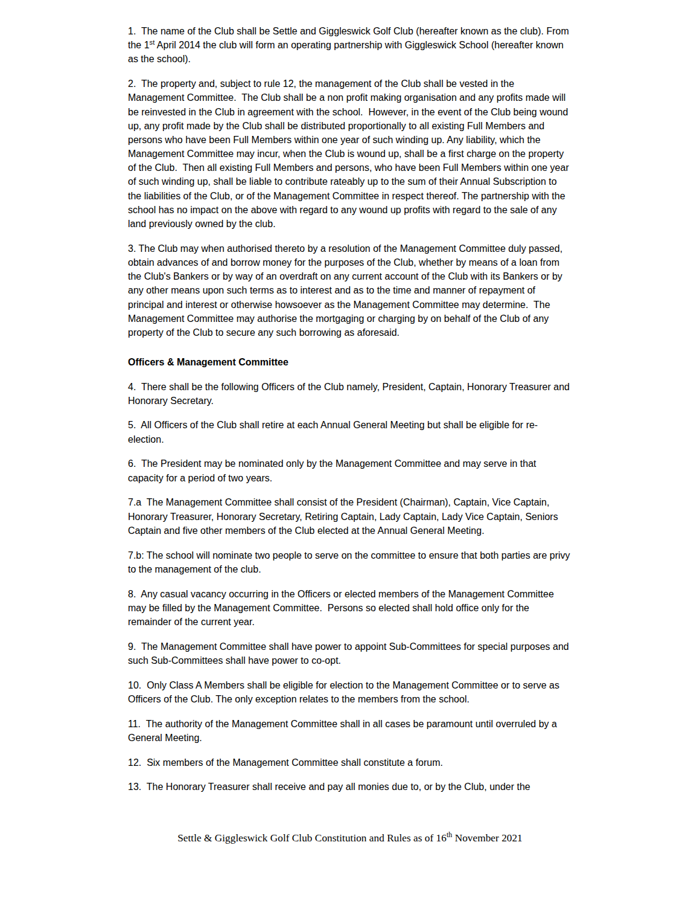1. The name of the Club shall be Settle and Giggleswick Golf Club (hereafter known as the club). From the 1st April 2014 the club will form an operating partnership with Giggleswick School (hereafter known as the school).
2. The property and, subject to rule 12, the management of the Club shall be vested in the Management Committee. The Club shall be a non profit making organisation and any profits made will be reinvested in the Club in agreement with the school. However, in the event of the Club being wound up, any profit made by the Club shall be distributed proportionally to all existing Full Members and persons who have been Full Members within one year of such winding up. Any liability, which the Management Committee may incur, when the Club is wound up, shall be a first charge on the property of the Club. Then all existing Full Members and persons, who have been Full Members within one year of such winding up, shall be liable to contribute rateably up to the sum of their Annual Subscription to the liabilities of the Club, or of the Management Committee in respect thereof. The partnership with the school has no impact on the above with regard to any wound up profits with regard to the sale of any land previously owned by the club.
3. The Club may when authorised thereto by a resolution of the Management Committee duly passed, obtain advances of and borrow money for the purposes of the Club, whether by means of a loan from the Club's Bankers or by way of an overdraft on any current account of the Club with its Bankers or by any other means upon such terms as to interest and as to the time and manner of repayment of principal and interest or otherwise howsoever as the Management Committee may determine. The Management Committee may authorise the mortgaging or charging by on behalf of the Club of any property of the Club to secure any such borrowing as aforesaid.
Officers & Management Committee
4. There shall be the following Officers of the Club namely, President, Captain, Honorary Treasurer and Honorary Secretary.
5. All Officers of the Club shall retire at each Annual General Meeting but shall be eligible for re-election.
6. The President may be nominated only by the Management Committee and may serve in that capacity for a period of two years.
7.a The Management Committee shall consist of the President (Chairman), Captain, Vice Captain, Honorary Treasurer, Honorary Secretary, Retiring Captain, Lady Captain, Lady Vice Captain, Seniors Captain and five other members of the Club elected at the Annual General Meeting.
7.b: The school will nominate two people to serve on the committee to ensure that both parties are privy to the management of the club.
8. Any casual vacancy occurring in the Officers or elected members of the Management Committee may be filled by the Management Committee. Persons so elected shall hold office only for the remainder of the current year.
9. The Management Committee shall have power to appoint Sub-Committees for special purposes and such Sub-Committees shall have power to co-opt.
10. Only Class A Members shall be eligible for election to the Management Committee or to serve as Officers of the Club. The only exception relates to the members from the school.
11. The authority of the Management Committee shall in all cases be paramount until overruled by a General Meeting.
12. Six members of the Management Committee shall constitute a forum.
13. The Honorary Treasurer shall receive and pay all monies due to, or by the Club, under the
Settle & Giggleswick Golf Club Constitution and Rules as of 16th November 2021